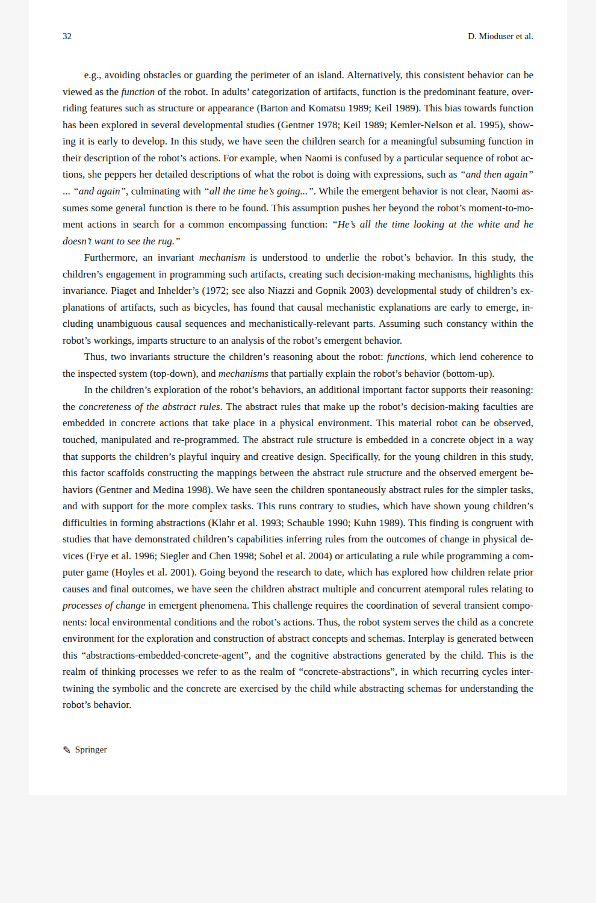32 D. Mioduser et al.
e.g., avoiding obstacles or guarding the perimeter of an island. Alternatively, this consistent behavior can be viewed as the function of the robot. In adults’ categorization of artifacts, function is the predominant feature, overriding features such as structure or appearance (Barton and Komatsu 1989; Keil 1989). This bias towards function has been explored in several developmental studies (Gentner 1978; Keil 1989; Kemler-Nelson et al. 1995), showing it is early to develop. In this study, we have seen the children search for a meaningful subsuming function in their description of the robot’s actions. For example, when Naomi is confused by a particular sequence of robot actions, she peppers her detailed descriptions of what the robot is doing with expressions, such as “and then again” ... “and again”, culminating with “all the time he’s going...”. While the emergent behavior is not clear, Naomi assumes some general function is there to be found. This assumption pushes her beyond the robot’s moment-to-moment actions in search for a common encompassing function: “He’s all the time looking at the white and he doesn’t want to see the rug.”
Furthermore, an invariant mechanism is understood to underlie the robot’s behavior. In this study, the children’s engagement in programming such artifacts, creating such decision-making mechanisms, highlights this invariance. Piaget and Inhelder’s (1972; see also Niazzi and Gopnik 2003) developmental study of children’s explanations of artifacts, such as bicycles, has found that causal mechanistic explanations are early to emerge, including unambiguous causal sequences and mechanistically-relevant parts. Assuming such constancy within the robot’s workings, imparts structure to an analysis of the robot’s emergent behavior.
Thus, two invariants structure the children’s reasoning about the robot: functions, which lend coherence to the inspected system (top-down), and mechanisms that partially explain the robot’s behavior (bottom-up).
In the children’s exploration of the robot’s behaviors, an additional important factor supports their reasoning: the concreteness of the abstract rules. The abstract rules that make up the robot’s decision-making faculties are embedded in concrete actions that take place in a physical environment. This material robot can be observed, touched, manipulated and re-programmed. The abstract rule structure is embedded in a concrete object in a way that supports the children’s playful inquiry and creative design. Specifically, for the young children in this study, this factor scaffolds constructing the mappings between the abstract rule structure and the observed emergent behaviors (Gentner and Medina 1998). We have seen the children spontaneously abstract rules for the simpler tasks, and with support for the more complex tasks. This runs contrary to studies, which have shown young children’s difficulties in forming abstractions (Klahr et al. 1993; Schauble 1990; Kuhn 1989). This finding is congruent with studies that have demonstrated children’s capabilities inferring rules from the outcomes of change in physical devices (Frye et al. 1996; Siegler and Chen 1998; Sobel et al. 2004) or articulating a rule while programming a computer game (Hoyles et al. 2001). Going beyond the research to date, which has explored how children relate prior causes and final outcomes, we have seen the children abstract multiple and concurrent atemporal rules relating to processes of change in emergent phenomena. This challenge requires the coordination of several transient components: local environmental conditions and the robot’s actions. Thus, the robot system serves the child as a concrete environment for the exploration and construction of abstract concepts and schemas. Interplay is generated between this “abstractions-embedded-concrete-agent”, and the cognitive abstractions generated by the child. This is the realm of thinking processes we refer to as the realm of “concrete-abstractions”, in which recurring cycles intertwining the symbolic and the concrete are exercised by the child while abstracting schemas for understanding the robot’s behavior.
✎ Springer